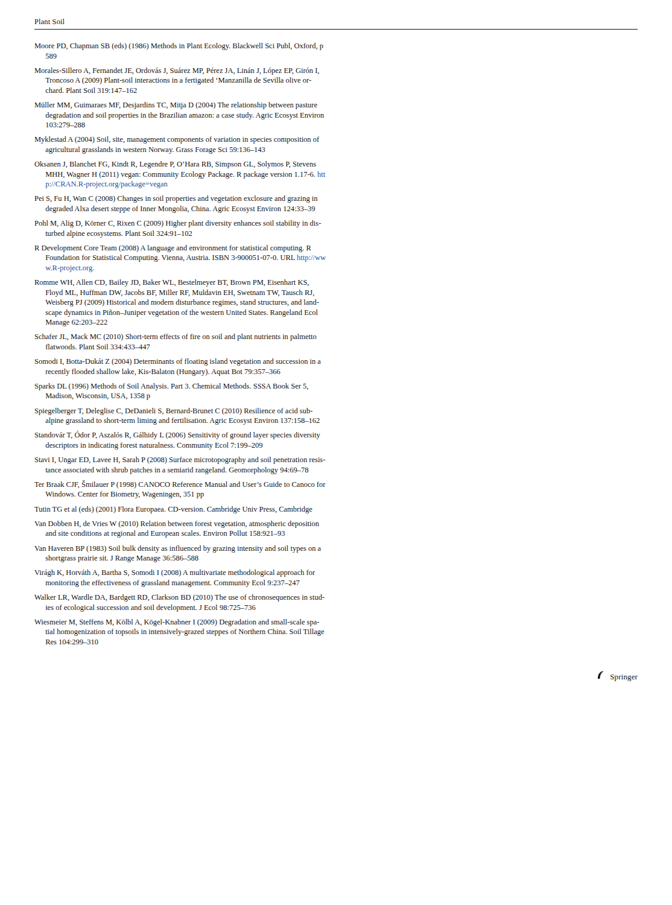Plant Soil
References
Moore PD, Chapman SB (eds) (1986) Methods in Plant Ecology. Blackwell Sci Publ, Oxford, p 589
Morales-Sillero A, Fernandet JE, Ordovás J, Suárez MP, Pérez JA, Linán J, López EP, Girón I, Troncoso A (2009) Plant-soil interactions in a fertigated ‘Manzanilla de Sevilla olive orchard. Plant Soil 319:147–162
Müller MM, Guimaraes MF, Desjardins TC, Mitja D (2004) The relationship between pasture degradation and soil properties in the Brazilian amazon: a case study. Agric Ecosyst Environ 103:279–288
Myklestad A (2004) Soil, site, management components of variation in species composition of agricultural grasslands in western Norway. Grass Forage Sci 59:136–143
Oksanen J, Blanchet FG, Kindt R, Legendre P, O’Hara RB, Simpson GL, Solymos P, Stevens MHH, Wagner H (2011) vegan: Community Ecology Package. R package version 1.17-6. http://CRAN.R-project.org/package=vegan
Pei S, Fu H, Wan C (2008) Changes in soil properties and vegetation exclosure and grazing in degraded Alxa desert steppe of Inner Mongolia, China. Agric Ecosyst Environ 124:33–39
Pohl M, Alig D, Körner C, Rixen C (2009) Higher plant diversity enhances soil stability in disturbed alpine ecosystems. Plant Soil 324:91–102
R Development Core Team (2008) A language and environment for statistical computing. R Foundation for Statistical Computing. Vienna, Austria. ISBN 3-900051-07-0. URL http://www.R-project.org.
Romme WH, Allen CD, Bailey JD, Baker WL, Bestelmeyer BT, Brown PM, Eisenhart KS, Floyd ML, Huffman DW, Jacobs BF, Miller RF, Muldavin EH, Swetnam TW, Tausch RJ, Weisberg PJ (2009) Historical and modern disturbance regimes, stand structures, and landscape dynamics in Piñon–Juniper vegetation of the western United States. Rangeland Ecol Manage 62:203–222
Schafer JL, Mack MC (2010) Short-term effects of fire on soil and plant nutrients in palmetto flatwoods. Plant Soil 334:433–447
Somodi I, Botta-Dukát Z (2004) Determinants of floating island vegetation and succession in a recently flooded shallow lake, Kis-Balaton (Hungary). Aquat Bot 79:357–366
Sparks DL (1996) Methods of Soil Analysis. Part 3. Chemical Methods. SSSA Book Ser 5, Madison, Wisconsin, USA, 1358 p
Spiegelberger T, Deleglise C, DeDanieli S, Bernard-Brunet C (2010) Resilience of acid subalpine grassland to short-term liming and fertilisation. Agric Ecosyst Environ 137:158–162
Standovár T, Ódor P, Aszalós R, Gálhidy L (2006) Sensitivity of ground layer species diversity descriptors in indicating forest naturalness. Community Ecol 7:199–209
Stavi I, Ungar ED, Lavee H, Sarah P (2008) Surface microtopography and soil penetration resistance associated with shrub patches in a semiarid rangeland. Geomorphology 94:69–78
Ter Braak CJF, Šmilauer P (1998) CANOCO Reference Manual and User’s Guide to Canoco for Windows. Center for Biometry, Wageningen, 351 pp
Tutin TG et al (eds) (2001) Flora Europaea. CD-version. Cambridge Univ Press, Cambridge
Van Dobben H, de Vries W (2010) Relation between forest vegetation, atmospheric deposition and site conditions at regional and European scales. Environ Pollut 158:921–93
Van Haveren BP (1983) Soil bulk density as influenced by grazing intensity and soil types on a shortgrass prairie sit. J Range Manage 36:586–588
Virágh K, Horváth A, Bartha S, Somodi I (2008) A multivariate methodological approach for monitoring the effectiveness of grassland management. Community Ecol 9:237–247
Walker LR, Wardle DA, Bardgett RD, Clarkson BD (2010) The use of chronosequences in studies of ecological succession and soil development. J Ecol 98:725–736
Wiesmeier M, Steffens M, Kölbl A, Kögel-Knabner I (2009) Degradation and small-scale spatial homogenization of topsoils in intensively-grazed steppes of Northern China. Soil Tillage Res 104:299–310
Springer